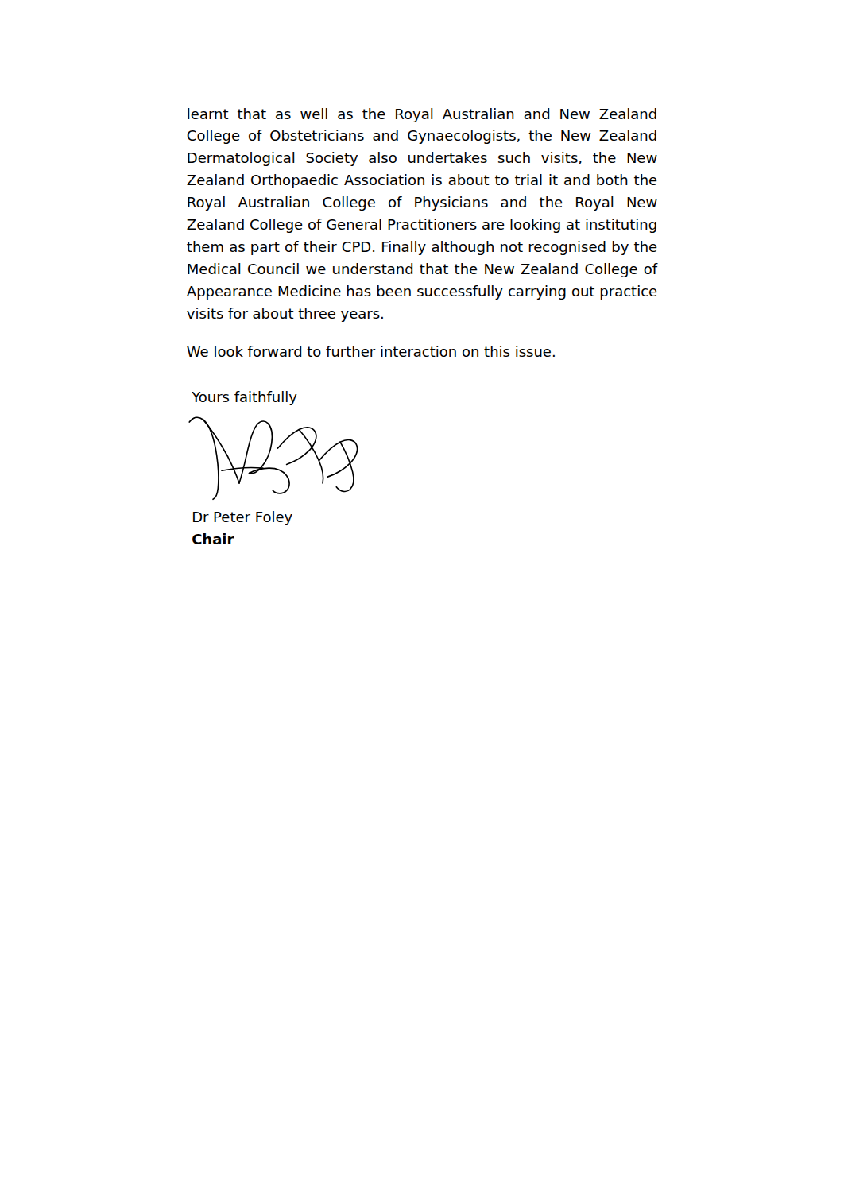learnt that as well as the Royal Australian and New Zealand College of Obstetricians and Gynaecologists, the New Zealand Dermatological Society also undertakes such visits, the New Zealand Orthopaedic Association is about to trial it and both the Royal Australian College of Physicians and the Royal New Zealand College of General Practitioners are looking at instituting them as part of their CPD. Finally although not recognised by the Medical Council we understand that the New Zealand College of Appearance Medicine has been successfully carrying out practice visits for about three years.
We look forward to further interaction on this issue.
Yours faithfully
Dr Peter Foley
Chair